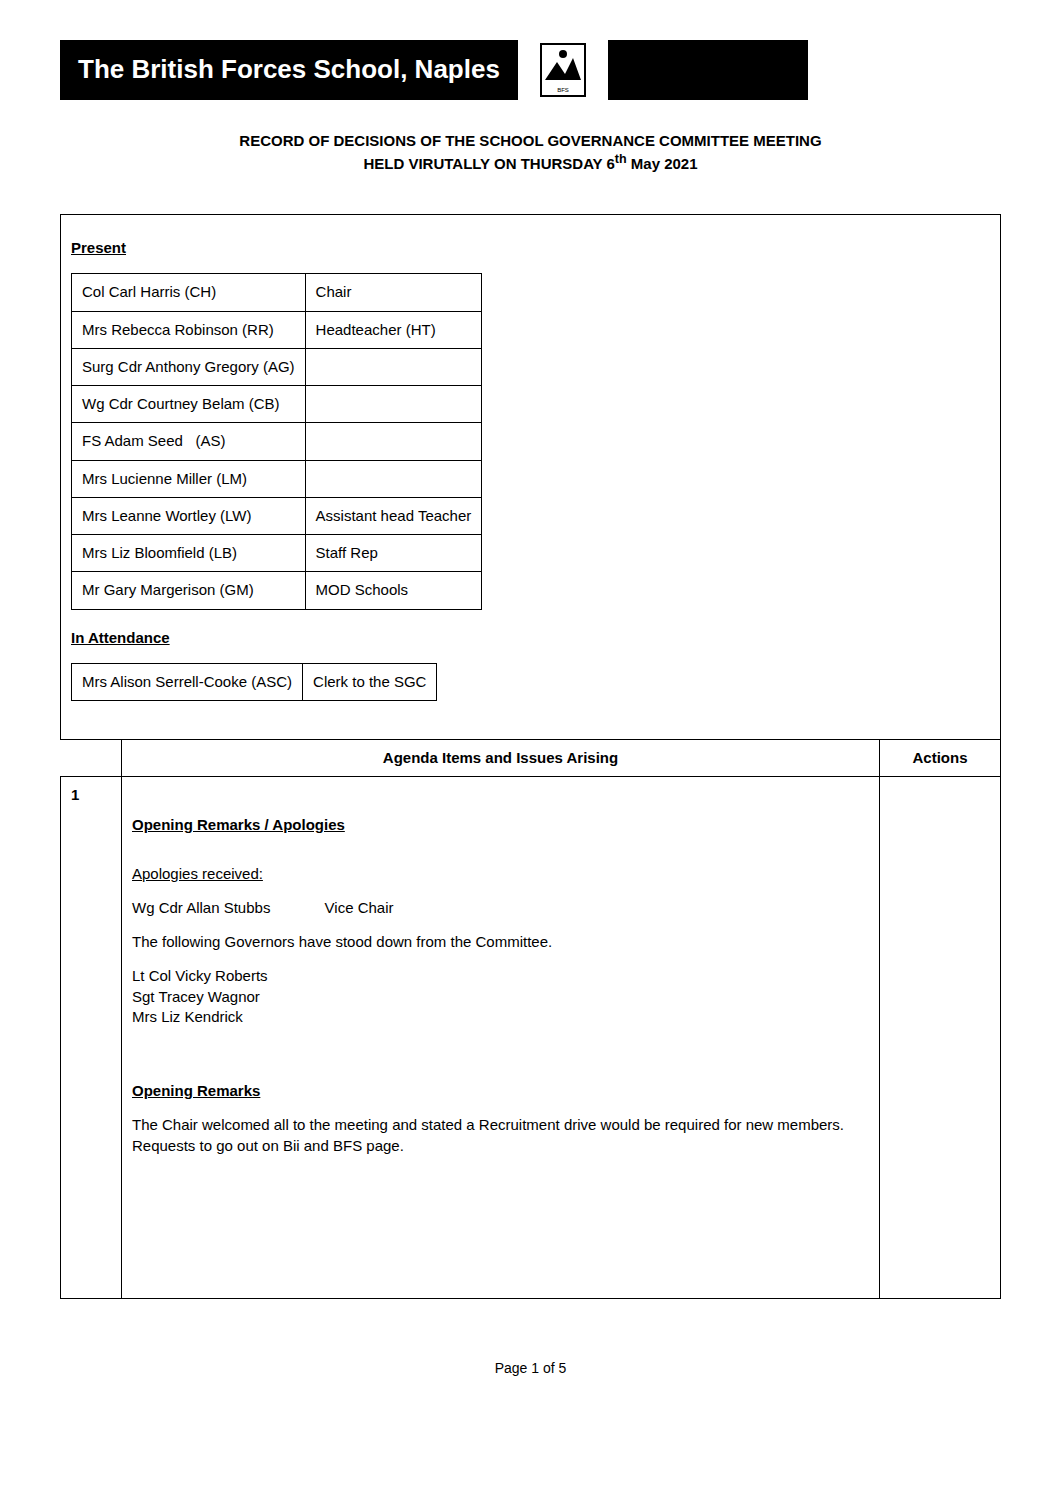The British Forces School, Naples
BFS
RECORD OF DECISIONS OF THE SCHOOL GOVERNANCE COMMITTEE MEETING
HELD VIRUTALLY ON THURSDAY 6th May 2021
| Present / Col Carl Harris (CH) / Chair / / Mrs Rebecca Robinson (RR) / Headteacher (HT) / / Surg Cdr Anthony Gregory (AG) / / / Wg Cdr Courtney Belam (CB) / / / FS Adam Seed (AS) / / / Mrs Lucienne Miller (LM) / / / Mrs Leanne Wortley (LW) / Assistant head Teacher / / Mrs Liz Bloomfield (LB) / Staff Rep / / Mr Gary Margerison (GM) / MOD Schools / In Attendance / Mrs Alison Serrell-Cooke (ASC) / Clerk to the SGC / |
| | Agenda Items and Issues Arising | Actions |
| 1 | Opening Remarks / Apologies Apologies received: Wg Cdr Allan Stubbs Vice Chair The following Governors have stood down from the Committee. Lt Col Vicky Roberts Sgt Tracey Wagnor Mrs Liz Kendrick Opening Remarks The Chair welcomed all to the meeting and stated a Recruitment drive would be required for new members. Requests to go out on Bii and BFS page. | |
Page 1 of 5